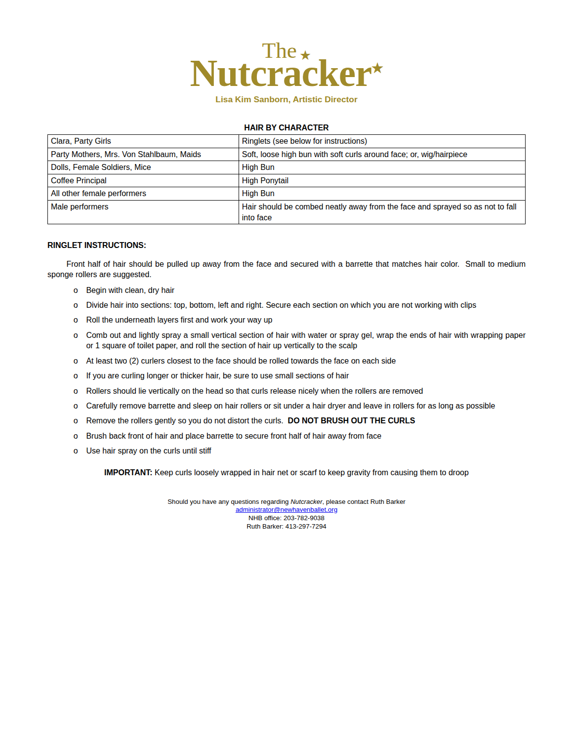The★ Nutcracker★ Lisa Kim Sanborn, Artistic Director
HAIR BY CHARACTER
| Clara, Party Girls | Ringlets (see below for instructions) |
| Party Mothers, Mrs. Von Stahlbaum, Maids | Soft, loose high bun with soft curls around face; or, wig/hairpiece |
| Dolls, Female Soldiers, Mice | High Bun |
| Coffee Principal | High Ponytail |
| All other female performers | High Bun |
| Male performers | Hair should be combed neatly away from the face and sprayed so as not to fall into face |
RINGLET INSTRUCTIONS:
Front half of hair should be pulled up away from the face and secured with a barrette that matches hair color. Small to medium sponge rollers are suggested.
Begin with clean, dry hair
Divide hair into sections: top, bottom, left and right. Secure each section on which you are not working with clips
Roll the underneath layers first and work your way up
Comb out and lightly spray a small vertical section of hair with water or spray gel, wrap the ends of hair with wrapping paper or 1 square of toilet paper, and roll the section of hair up vertically to the scalp
At least two (2) curlers closest to the face should be rolled towards the face on each side
If you are curling longer or thicker hair, be sure to use small sections of hair
Rollers should lie vertically on the head so that curls release nicely when the rollers are removed
Carefully remove barrette and sleep on hair rollers or sit under a hair dryer and leave in rollers for as long as possible
Remove the rollers gently so you do not distort the curls. DO NOT BRUSH OUT THE CURLS
Brush back front of hair and place barrette to secure front half of hair away from face
Use hair spray on the curls until stiff
IMPORTANT: Keep curls loosely wrapped in hair net or scarf to keep gravity from causing them to droop
Should you have any questions regarding Nutcracker, please contact Ruth Barker
administrator@newhavenballet.org
NHB office: 203-782-9038
Ruth Barker: 413-297-7294